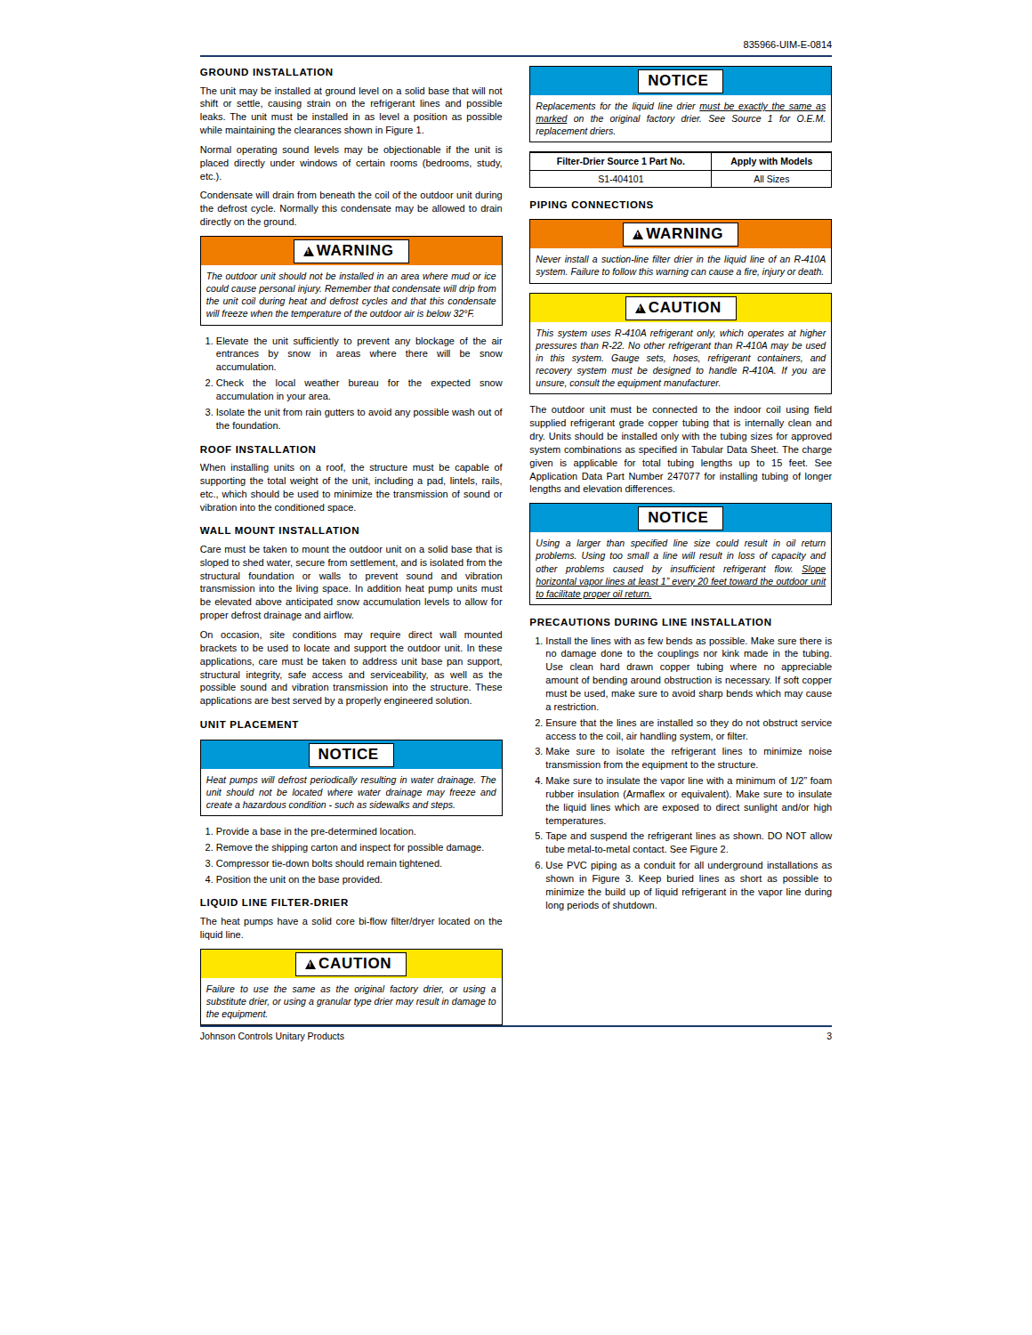835966-UIM-E-0814
Ground Installation
The unit may be installed at ground level on a solid base that will not shift or settle, causing strain on the refrigerant lines and possible leaks. The unit must be installed in as level a position as possible while maintaining the clearances shown in Figure 1.
Normal operating sound levels may be objectionable if the unit is placed directly under windows of certain rooms (bedrooms, study, etc.).
Condensate will drain from beneath the coil of the outdoor unit during the defrost cycle. Normally this condensate may be allowed to drain directly on the ground.
WARNING
The outdoor unit should not be installed in an area where mud or ice could cause personal injury. Remember that condensate will drip from the unit coil during heat and defrost cycles and that this condensate will freeze when the temperature of the outdoor air is below 32°F.
Elevate the unit sufficiently to prevent any blockage of the air entrances by snow in areas where there will be snow accumulation.
Check the local weather bureau for the expected snow accumulation in your area.
Isolate the unit from rain gutters to avoid any possible wash out of the foundation.
Roof Installation
When installing units on a roof, the structure must be capable of supporting the total weight of the unit, including a pad, lintels, rails, etc., which should be used to minimize the transmission of sound or vibration into the conditioned space.
Wall Mount Installation
Care must be taken to mount the outdoor unit on a solid base that is sloped to shed water, secure from settlement, and is isolated from the structural foundation or walls to prevent sound and vibration transmission into the living space. In addition heat pump units must be elevated above anticipated snow accumulation levels to allow for proper defrost drainage and airflow.
On occasion, site conditions may require direct wall mounted brackets to be used to locate and support the outdoor unit. In these applications, care must be taken to address unit base pan support, structural integrity, safe access and serviceability, as well as the possible sound and vibration transmission into the structure. These applications are best served by a properly engineered solution.
Unit Placement
NOTICE
Heat pumps will defrost periodically resulting in water drainage. The unit should not be located where water drainage may freeze and create a hazardous condition - such as sidewalks and steps.
Provide a base in the pre-determined location.
Remove the shipping carton and inspect for possible damage.
Compressor tie-down bolts should remain tightened.
Position the unit on the base provided.
Liquid Line Filter-Drier
The heat pumps have a solid core bi-flow filter/dryer located on the liquid line.
CAUTION
Failure to use the same as the original factory drier, or using a substitute drier, or using a granular type drier may result in damage to the equipment.
NOTICE
Replacements for the liquid line drier must be exactly the same as marked on the original factory drier. See Source 1 for O.E.M. replacement driers.
| Filter-Drier Source 1 Part No. | Apply with Models |
| --- | --- |
| S1-404101 | All Sizes |
Piping Connections
WARNING
Never install a suction-line filter drier in the liquid line of an R-410A system. Failure to follow this warning can cause a fire, injury or death.
CAUTION
This system uses R-410A refrigerant only, which operates at higher pressures than R-22. No other refrigerant than R-410A may be used in this system. Gauge sets, hoses, refrigerant containers, and recovery system must be designed to handle R-410A. If you are unsure, consult the equipment manufacturer.
The outdoor unit must be connected to the indoor coil using field supplied refrigerant grade copper tubing that is internally clean and dry. Units should be installed only with the tubing sizes for approved system combinations as specified in Tabular Data Sheet. The charge given is applicable for total tubing lengths up to 15 feet. See Application Data Part Number 247077 for installing tubing of longer lengths and elevation differences.
NOTICE
Using a larger than specified line size could result in oil return problems. Using too small a line will result in loss of capacity and other problems caused by insufficient refrigerant flow. Slope horizontal vapor lines at least 1” every 20 feet toward the outdoor unit to facilitate proper oil return.
Precautions During Line Installation
Install the lines with as few bends as possible. Make sure there is no damage done to the couplings nor kink made in the tubing. Use clean hard drawn copper tubing where no appreciable amount of bending around obstruction is necessary. If soft copper must be used, make sure to avoid sharp bends which may cause a restriction.
Ensure that the lines are installed so they do not obstruct service access to the coil, air handling system, or filter.
Make sure to isolate the refrigerant lines to minimize noise transmission from the equipment to the structure.
Make sure to insulate the vapor line with a minimum of 1/2” foam rubber insulation (Armaflex or equivalent). Make sure to insulate the liquid lines which are exposed to direct sunlight and/or high temperatures.
Tape and suspend the refrigerant lines as shown. DO NOT allow tube metal-to-metal contact. See Figure 2.
Use PVC piping as a conduit for all underground installations as shown in Figure 3. Keep buried lines as short as possible to minimize the build up of liquid refrigerant in the vapor line during long periods of shutdown.
Johnson Controls Unitary Products 3